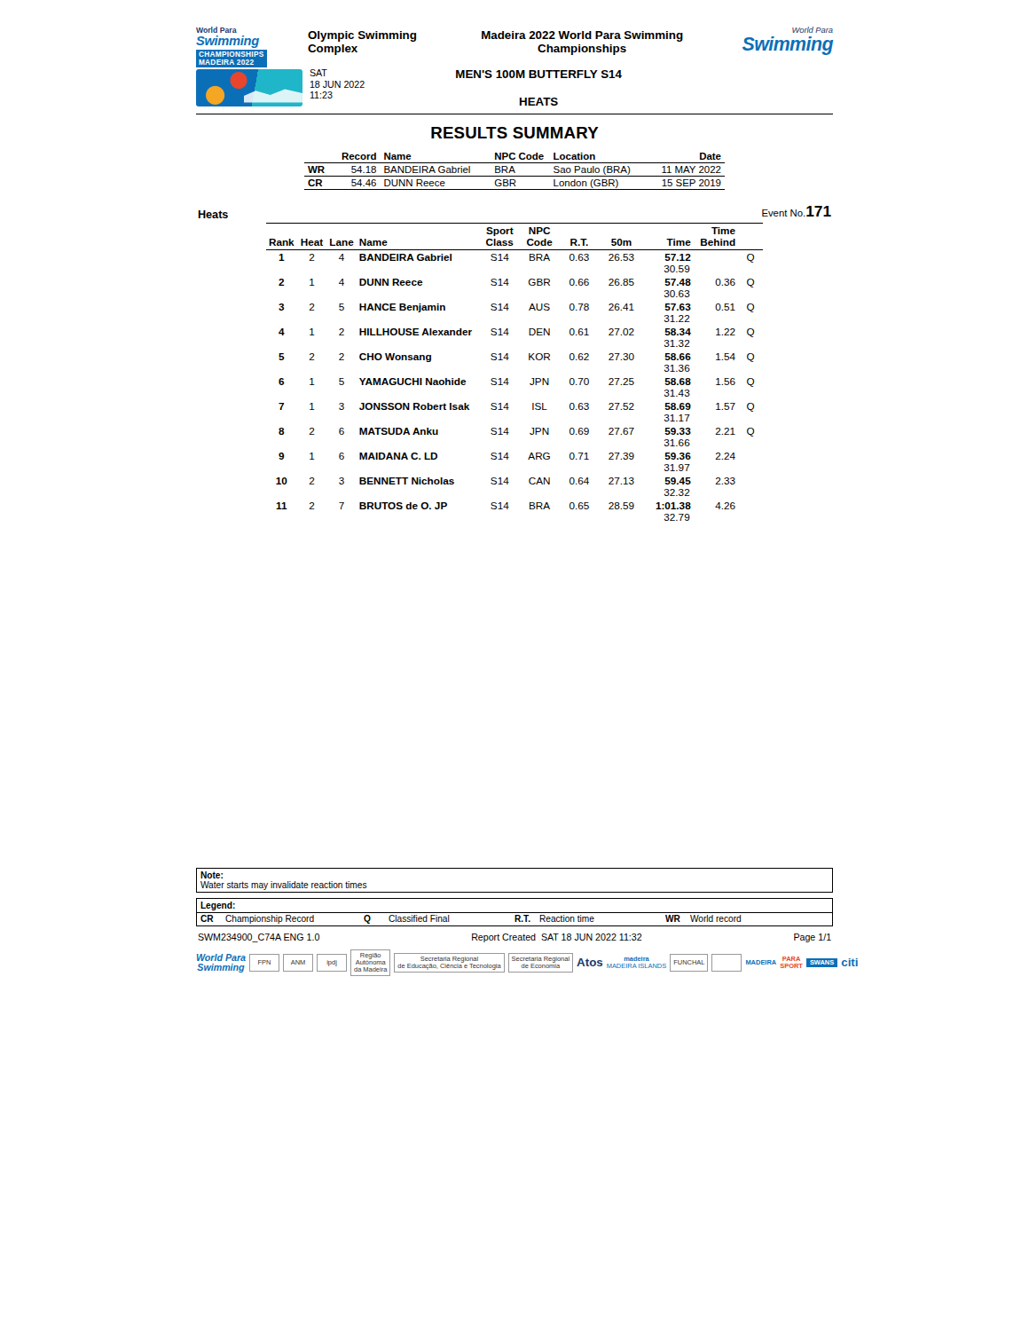World Para Swimming
CHAMPIONSHIPS
MADEIRA 2022
Olympic Swimming Complex
Madeira 2022 World Para Swimming Championships
SAT
18 JUN 2022
11:23
MEN'S 100M BUTTERFLY S14
HEATS
World Para
Swimming
RESULTS SUMMARY
| | Record | Name | NPC Code | Location | Date |
| --- | --- | --- | --- | --- | --- |
| WR | 54.18 | BANDEIRA Gabriel | BRA | Sao Paulo (BRA) | 11 MAY 2022 |
| CR | 54.46 | DUNN Reece | GBR | London (GBR) | 15 SEP 2019 |
Heats
Event No.171
| Rank | Heat | Lane | Name | Sport Class | NPC Code | R.T. | 50m | Time | Time Behind | |
| --- | --- | --- | --- | --- | --- | --- | --- | --- | --- | --- |
| 1 | 2 | 4 | BANDEIRA Gabriel | S14 | BRA | 0.63 | 26.53 | 57.12 30.59 | | Q |
| 2 | 1 | 4 | DUNN Reece | S14 | GBR | 0.66 | 26.85 | 57.48 30.63 | 0.36 | Q |
| 3 | 2 | 5 | HANCE Benjamin | S14 | AUS | 0.78 | 26.41 | 57.63 31.22 | 0.51 | Q |
| 4 | 1 | 2 | HILLHOUSE Alexander | S14 | DEN | 0.61 | 27.02 | 58.34 31.32 | 1.22 | Q |
| 5 | 2 | 2 | CHO Wonsang | S14 | KOR | 0.62 | 27.30 | 58.66 31.36 | 1.54 | Q |
| 6 | 1 | 5 | YAMAGUCHI Naohide | S14 | JPN | 0.70 | 27.25 | 58.68 31.43 | 1.56 | Q |
| 7 | 1 | 3 | JONSSON Robert Isak | S14 | ISL | 0.63 | 27.52 | 58.69 31.17 | 1.57 | Q |
| 8 | 2 | 6 | MATSUDA Anku | S14 | JPN | 0.69 | 27.67 | 59.33 31.66 | 2.21 | Q |
| 9 | 1 | 6 | MAIDANA C. LD | S14 | ARG | 0.71 | 27.39 | 59.36 31.97 | 2.24 | |
| 10 | 2 | 3 | BENNETT Nicholas | S14 | CAN | 0.64 | 27.13 | 59.45 32.32 | 2.33 | |
| 11 | 2 | 7 | BRUTOS de O. JP | S14 | BRA | 0.65 | 28.59 | 1:01.38 32.79 | 4.26 | |
Note:
Water starts may invalidate reaction times
Legend:
CR Championship Record
QClassified Final
R.T. Reaction time
WR World record
SWM234900_C74A ENG 1.0
Report Created SAT 18 JUN 2022 11:32
Page 1/1
World Para
Swimming
FPN
ANM
ipdj
Região
Autónoma
da Madeira
Secretaria Regional
de Educação, Ciência e Tecnologia
Secretaria Regional
de Economia
Atos
madeira
MADEIRA ISLANDS
FUNCHAL
MADEIRA
PARA
SPORT
SWANS
citi